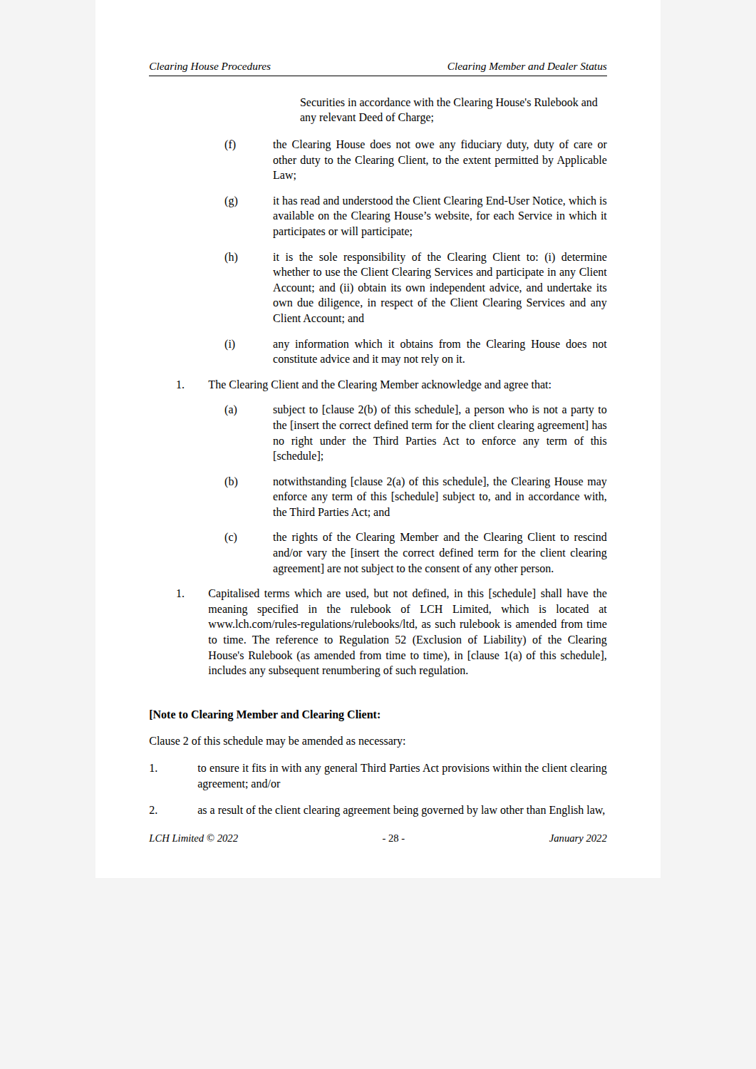Clearing House Procedures Clearing Member and Dealer Status
Securities in accordance with the Clearing House's Rulebook and any relevant Deed of Charge;
(f) the Clearing House does not owe any fiduciary duty, duty of care or other duty to the Clearing Client, to the extent permitted by Applicable Law;
(g) it has read and understood the Client Clearing End-User Notice, which is available on the Clearing House’s website, for each Service in which it participates or will participate;
(h) it is the sole responsibility of the Clearing Client to: (i) determine whether to use the Client Clearing Services and participate in any Client Account; and (ii) obtain its own independent advice, and undertake its own due diligence, in respect of the Client Clearing Services and any Client Account; and
(i) any information which it obtains from the Clearing House does not constitute advice and it may not rely on it.
The Clearing Client and the Clearing Member acknowledge and agree that:
(a) subject to [clause 2(b) of this schedule], a person who is not a party to the [insert the correct defined term for the client clearing agreement] has no right under the Third Parties Act to enforce any term of this [schedule];
(b) notwithstanding [clause 2(a) of this schedule], the Clearing House may enforce any term of this [schedule] subject to, and in accordance with, the Third Parties Act; and
(c) the rights of the Clearing Member and the Clearing Client to rescind and/or vary the [insert the correct defined term for the client clearing agreement] are not subject to the consent of any other person.
Capitalised terms which are used, but not defined, in this [schedule] shall have the meaning specified in the rulebook of LCH Limited, which is located at www.lch.com/rules-regulations/rulebooks/ltd, as such rulebook is amended from time to time. The reference to Regulation 52 (Exclusion of Liability) of the Clearing House's Rulebook (as amended from time to time), in [clause 1(a) of this schedule], includes any subsequent renumbering of such regulation.
[Note to Clearing Member and Clearing Client:
Clause 2 of this schedule may be amended as necessary:
to ensure it fits in with any general Third Parties Act provisions within the client clearing agreement; and/or
as a result of the client clearing agreement being governed by law other than English law,
LCH Limited © 2022 - 28 - January 2022